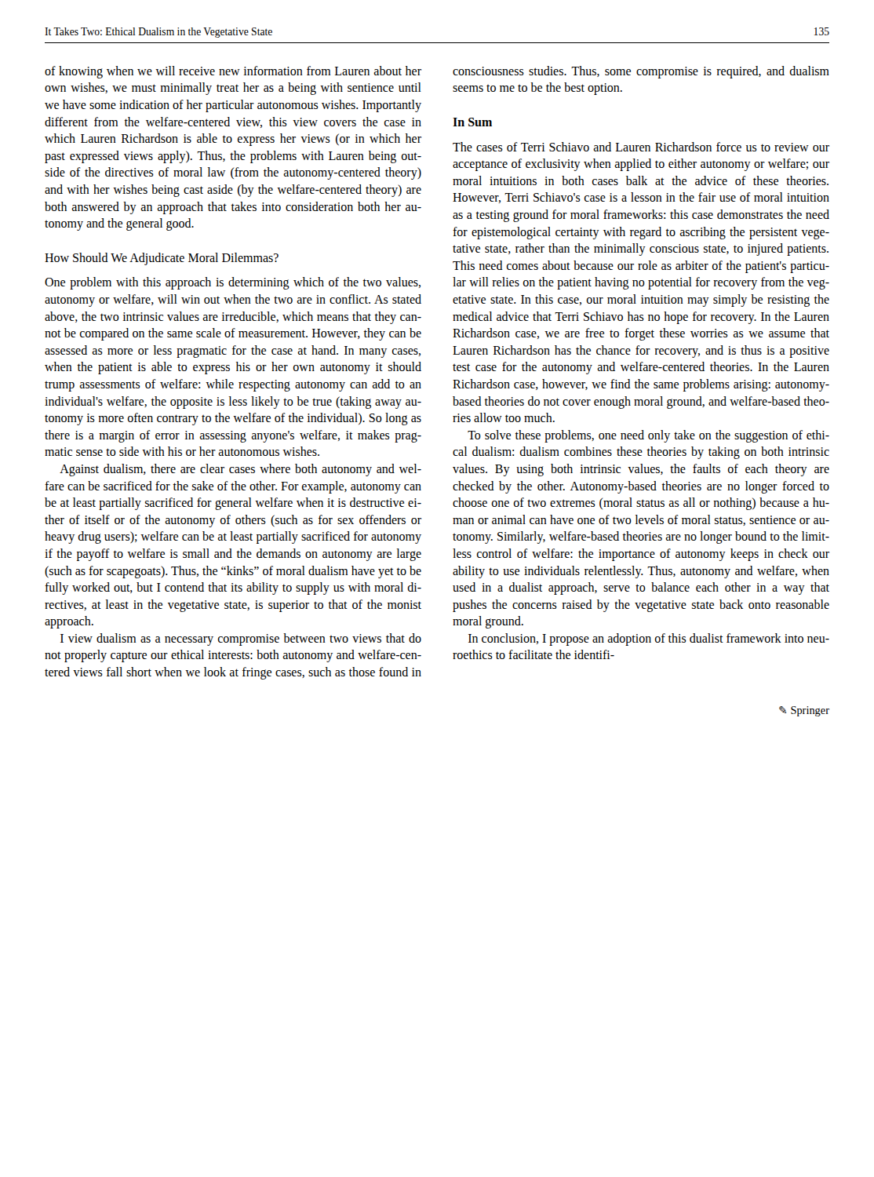It Takes Two: Ethical Dualism in the Vegetative State 135
of knowing when we will receive new information from Lauren about her own wishes, we must minimally treat her as a being with sentience until we have some indication of her particular autonomous wishes. Importantly different from the welfare-centered view, this view covers the case in which Lauren Richardson is able to express her views (or in which her past expressed views apply). Thus, the problems with Lauren being outside of the directives of moral law (from the autonomy-centered theory) and with her wishes being cast aside (by the welfare-centered theory) are both answered by an approach that takes into consideration both her autonomy and the general good.
How Should We Adjudicate Moral Dilemmas?
One problem with this approach is determining which of the two values, autonomy or welfare, will win out when the two are in conflict. As stated above, the two intrinsic values are irreducible, which means that they cannot be compared on the same scale of measurement. However, they can be assessed as more or less pragmatic for the case at hand. In many cases, when the patient is able to express his or her own autonomy it should trump assessments of welfare: while respecting autonomy can add to an individual's welfare, the opposite is less likely to be true (taking away autonomy is more often contrary to the welfare of the individual). So long as there is a margin of error in assessing anyone's welfare, it makes pragmatic sense to side with his or her autonomous wishes.
Against dualism, there are clear cases where both autonomy and welfare can be sacrificed for the sake of the other. For example, autonomy can be at least partially sacrificed for general welfare when it is destructive either of itself or of the autonomy of others (such as for sex offenders or heavy drug users); welfare can be at least partially sacrificed for autonomy if the payoff to welfare is small and the demands on autonomy are large (such as for scapegoats). Thus, the “kinks” of moral dualism have yet to be fully worked out, but I contend that its ability to supply us with moral directives, at least in the vegetative state, is superior to that of the monist approach.
I view dualism as a necessary compromise between two views that do not properly capture our ethical interests: both autonomy and welfare-centered views fall short when we look at fringe cases, such as those found in consciousness studies. Thus, some compromise is required, and dualism seems to me to be the best option.
In Sum
The cases of Terri Schiavo and Lauren Richardson force us to review our acceptance of exclusivity when applied to either autonomy or welfare; our moral intuitions in both cases balk at the advice of these theories. However, Terri Schiavo's case is a lesson in the fair use of moral intuition as a testing ground for moral frameworks: this case demonstrates the need for epistemological certainty with regard to ascribing the persistent vegetative state, rather than the minimally conscious state, to injured patients. This need comes about because our role as arbiter of the patient's particular will relies on the patient having no potential for recovery from the vegetative state. In this case, our moral intuition may simply be resisting the medical advice that Terri Schiavo has no hope for recovery. In the Lauren Richardson case, we are free to forget these worries as we assume that Lauren Richardson has the chance for recovery, and is thus is a positive test case for the autonomy and welfare-centered theories. In the Lauren Richardson case, however, we find the same problems arising: autonomy-based theories do not cover enough moral ground, and welfare-based theories allow too much.
To solve these problems, one need only take on the suggestion of ethical dualism: dualism combines these theories by taking on both intrinsic values. By using both intrinsic values, the faults of each theory are checked by the other. Autonomy-based theories are no longer forced to choose one of two extremes (moral status as all or nothing) because a human or animal can have one of two levels of moral status, sentience or autonomy. Similarly, welfare-based theories are no longer bound to the limitless control of welfare: the importance of autonomy keeps in check our ability to use individuals relentlessly. Thus, autonomy and welfare, when used in a dualist approach, serve to balance each other in a way that pushes the concerns raised by the vegetative state back onto reasonable moral ground.
In conclusion, I propose an adoption of this dualist framework into neuroethics to facilitate the identifi-
✎ Springer